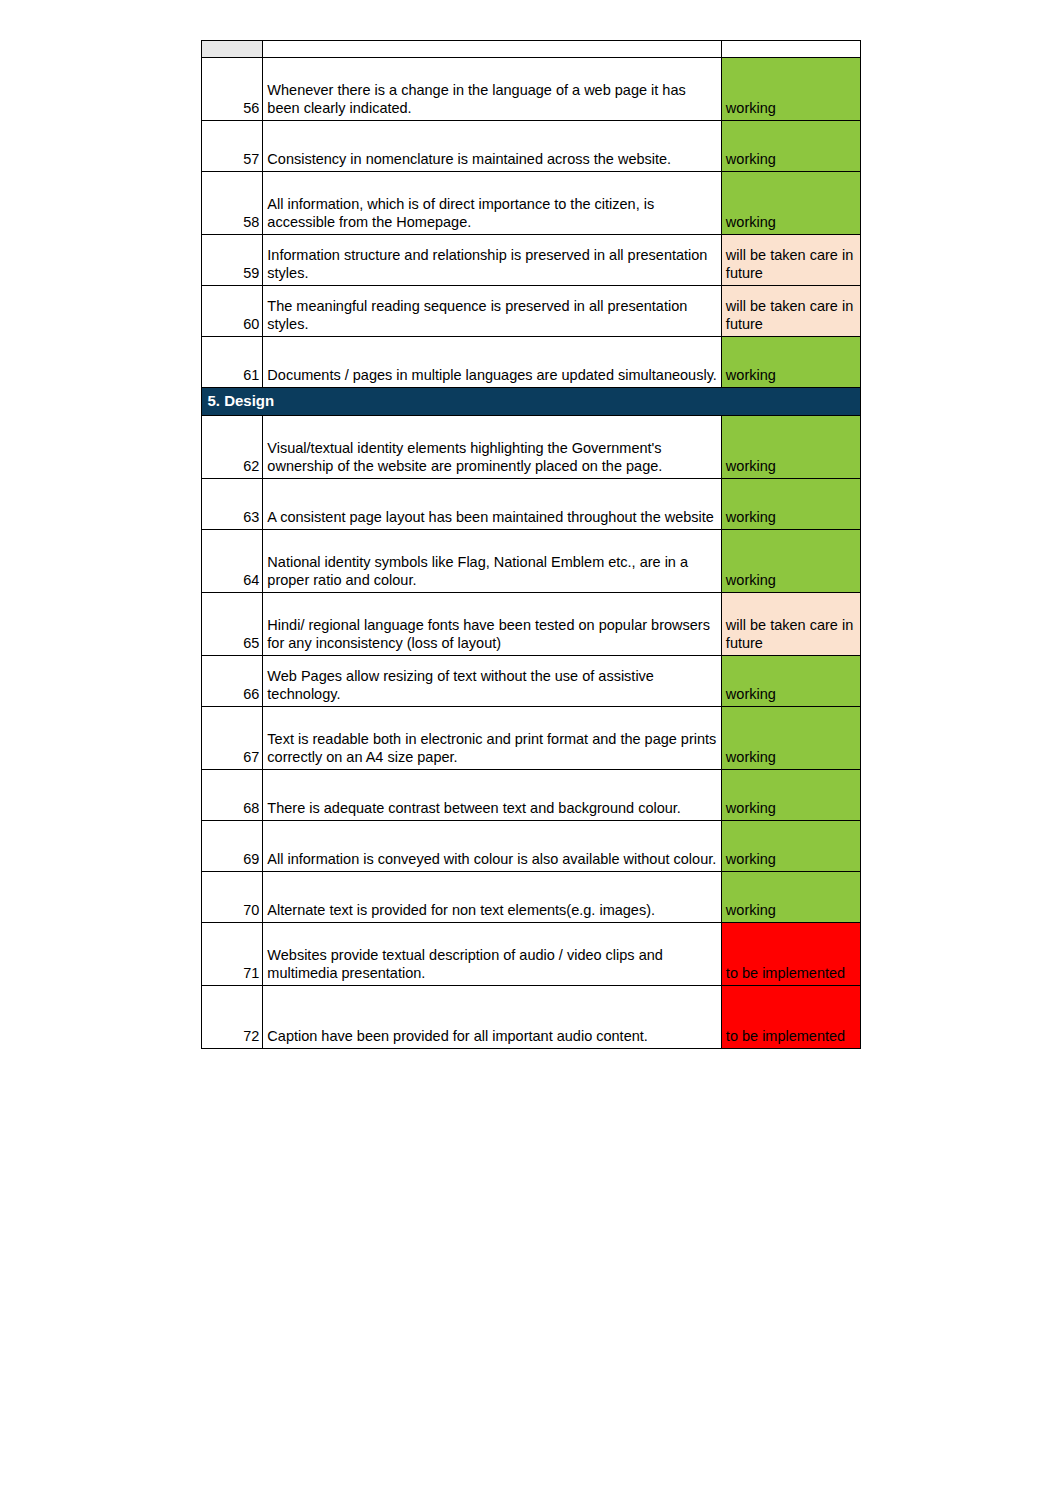| 56 | Whenever there is a change in the language of a web page it has been clearly indicated. | working |
| 57 | Consistency in nomenclature is maintained across the website. | working |
| 58 | All information, which is of direct importance to the citizen, is accessible from the Homepage. | working |
| 59 | Information structure and relationship is preserved in all presentation styles. | will be taken care in future |
| 60 | The meaningful reading sequence is preserved in all presentation styles. | will be taken care in future |
| 61 | Documents / pages in multiple languages are updated simultaneously. | working |
| 5. Design |
| 62 | Visual/textual identity elements highlighting the Government's ownership of the website are prominently placed on the page. | working |
| 63 | A consistent page layout has been maintained throughout the website | working |
| 64 | National identity symbols like Flag, National Emblem etc., are in a proper ratio and colour. | working |
| 65 | Hindi/ regional language fonts have been tested on popular browsers for any inconsistency (loss of layout) | will be taken care in future |
| 66 | Web Pages allow resizing of text without the use of assistive technology. | working |
| 67 | Text is readable both in electronic and print format and the page prints correctly on an A4 size paper. | working |
| 68 | There is adequate contrast between text and background colour. | working |
| 69 | All information is conveyed with colour is also available without colour. | working |
| 70 | Alternate text is provided for non text elements(e.g. images). | working |
| 71 | Websites provide textual description of audio / video clips and multimedia presentation. | to be implemented |
| 72 | Caption have been provided for all important audio content. | to be implemented |